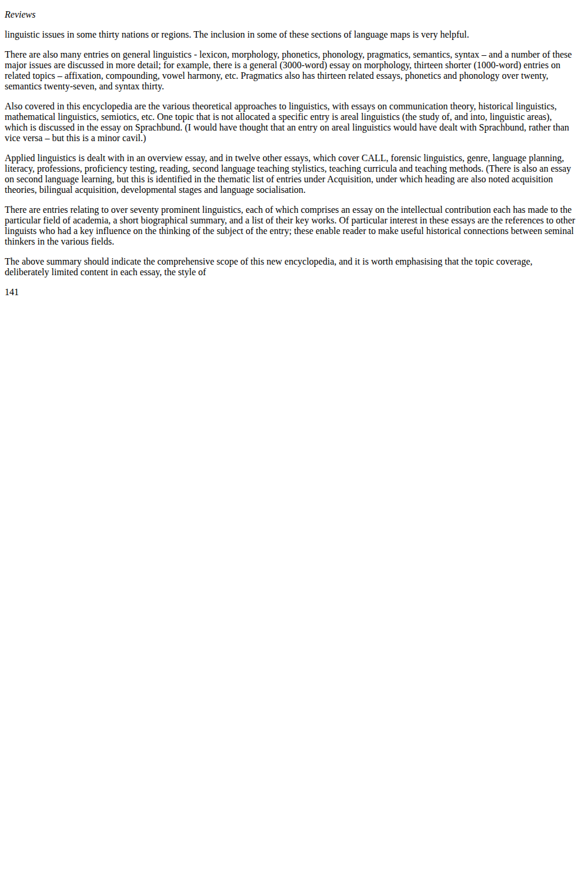Reviews
linguistic issues in some thirty nations or regions. The inclusion in some of these sections of language maps is very helpful.
There are also many entries on general linguistics - lexicon, morphology, phonetics, phonology, pragmatics, semantics, syntax – and a number of these major issues are discussed in more detail; for example, there is a general (3000-word) essay on morphology, thirteen shorter (1000-word) entries on related topics – affixation, compounding, vowel harmony, etc. Pragmatics also has thirteen related essays, phonetics and phonology over twenty, semantics twenty-seven, and syntax thirty.
Also covered in this encyclopedia are the various theoretical approaches to linguistics, with essays on communication theory, historical linguistics, mathematical linguistics, semiotics, etc. One topic that is not allocated a specific entry is areal linguistics (the study of, and into, linguistic areas), which is discussed in the essay on Sprachbund. (I would have thought that an entry on areal linguistics would have dealt with Sprachbund, rather than vice versa – but this is a minor cavil.)
Applied linguistics is dealt with in an overview essay, and in twelve other essays, which cover CALL, forensic linguistics, genre, language planning, literacy, professions, proficiency testing, reading, second language teaching stylistics, teaching curricula and teaching methods. (There is also an essay on second language learning, but this is identified in the thematic list of entries under Acquisition, under which heading are also noted acquisition theories, bilingual acquisition, developmental stages and language socialisation.
There are entries relating to over seventy prominent linguistics, each of which comprises an essay on the intellectual contribution each has made to the particular field of academia, a short biographical summary, and a list of their key works. Of particular interest in these essays are the references to other linguists who had a key influence on the thinking of the subject of the entry; these enable reader to make useful historical connections between seminal thinkers in the various fields.
The above summary should indicate the comprehensive scope of this new encyclopedia, and it is worth emphasising that the topic coverage, deliberately limited content in each essay, the style of
141